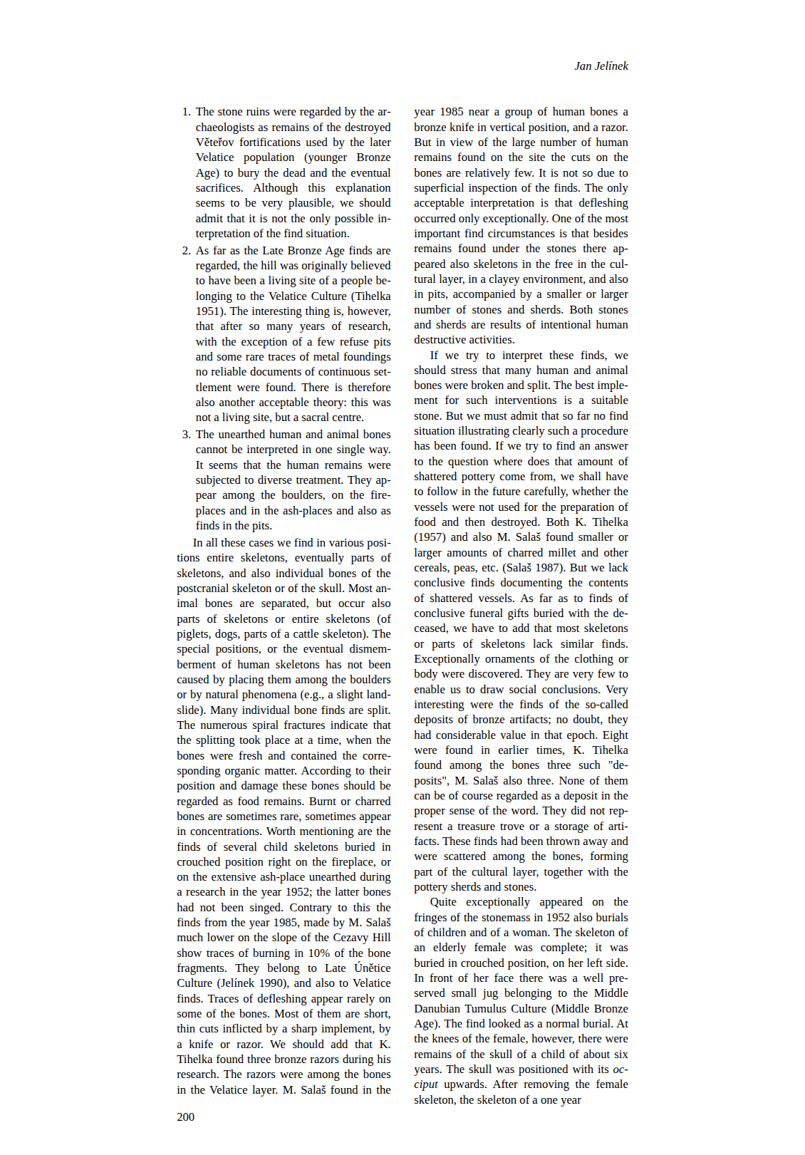Jan Jelínek
The stone ruins were regarded by the archaeologists as remains of the destroyed Věteřov fortifications used by the later Velatice population (younger Bronze Age) to bury the dead and the eventual sacrifices. Although this explanation seems to be very plausible, we should admit that it is not the only possible interpretation of the find situation.
As far as the Late Bronze Age finds are regarded, the hill was originally believed to have been a living site of a people belonging to the Velatice Culture (Tihelka 1951). The interesting thing is, however, that after so many years of research, with the exception of a few refuse pits and some rare traces of metal foundings no reliable documents of continuous settlement were found. There is therefore also another acceptable theory: this was not a living site, but a sacral centre.
The unearthed human and animal bones cannot be interpreted in one single way. It seems that the human remains were subjected to diverse treatment. They appear among the boulders, on the fireplaces and in the ash-places and also as finds in the pits.
In all these cases we find in various positions entire skeletons, eventually parts of skeletons, and also individual bones of the postcranial skeleton or of the skull. Most animal bones are separated, but occur also parts of skeletons or entire skeletons (of piglets, dogs, parts of a cattle skeleton). The special positions, or the eventual dismemberment of human skeletons has not been caused by placing them among the boulders or by natural phenomena (e.g., a slight landslide). Many individual bone finds are split. The numerous spiral fractures indicate that the splitting took place at a time, when the bones were fresh and contained the corresponding organic matter. According to their position and damage these bones should be regarded as food remains. Burnt or charred bones are sometimes rare, sometimes appear in concentrations. Worth mentioning are the finds of several child skeletons buried in crouched position right on the fireplace, or on the extensive ash-place unearthed during a research in the year 1952; the latter bones had not been singed. Contrary to this the finds from the year 1985, made by M. Salaš much lower on the slope of the Cezavy Hill show traces of burning in 10% of the bone fragments. They belong to Late Únětice Culture (Jelínek 1990), and also to Velatice finds. Traces of defleshing appear rarely on some of the bones. Most of them are short, thin cuts inflicted by a sharp implement, by a knife or razor. We should add that K. Tihelka found three bronze razors during his research. The razors were among the bones in the Velatice layer. M. Salaš found in the year 1985 near a group of human bones a bronze knife in vertical position, and a razor. But in view of the large number of human remains found on the site the cuts on the bones are relatively few. It is not so due to superficial inspection of the finds. The only acceptable interpretation is that defleshing occurred only exceptionally. One of the most important find circumstances is that besides remains found under the stones there appeared also skeletons in the free in the cultural layer, in a clayey environment, and also in pits, accompanied by a smaller or larger number of stones and sherds. Both stones and sherds are results of intentional human destructive activities.
If we try to interpret these finds, we should stress that many human and animal bones were broken and split. The best implement for such interventions is a suitable stone. But we must admit that so far no find situation illustrating clearly such a procedure has been found. If we try to find an answer to the question where does that amount of shattered pottery come from, we shall have to follow in the future carefully, whether the vessels were not used for the preparation of food and then destroyed. Both K. Tihelka (1957) and also M. Salaš found smaller or larger amounts of charred millet and other cereals, peas, etc. (Salaš 1987). But we lack conclusive finds documenting the contents of shattered vessels. As far as to finds of conclusive funeral gifts buried with the deceased, we have to add that most skeletons or parts of skeletons lack similar finds. Exceptionally ornaments of the clothing or body were discovered. They are very few to enable us to draw social conclusions. Very interesting were the finds of the so-called deposits of bronze artifacts; no doubt, they had considerable value in that epoch. Eight were found in earlier times, K. Tihelka found among the bones three such "deposits", M. Salaš also three. None of them can be of course regarded as a deposit in the proper sense of the word. They did not represent a treasure trove or a storage of artifacts. These finds had been thrown away and were scattered among the bones, forming part of the cultural layer, together with the pottery sherds and stones.
Quite exceptionally appeared on the fringes of the stonemass in 1952 also burials of children and of a woman. The skeleton of an elderly female was complete; it was buried in crouched position, on her left side. In front of her face there was a well preserved small jug belonging to the Middle Danubian Tumulus Culture (Middle Bronze Age). The find looked as a normal burial. At the knees of the female, however, there were remains of the skull of a child of about six years. The skull was positioned with its occiput upwards. After removing the female skeleton, the skeleton of a one year
200